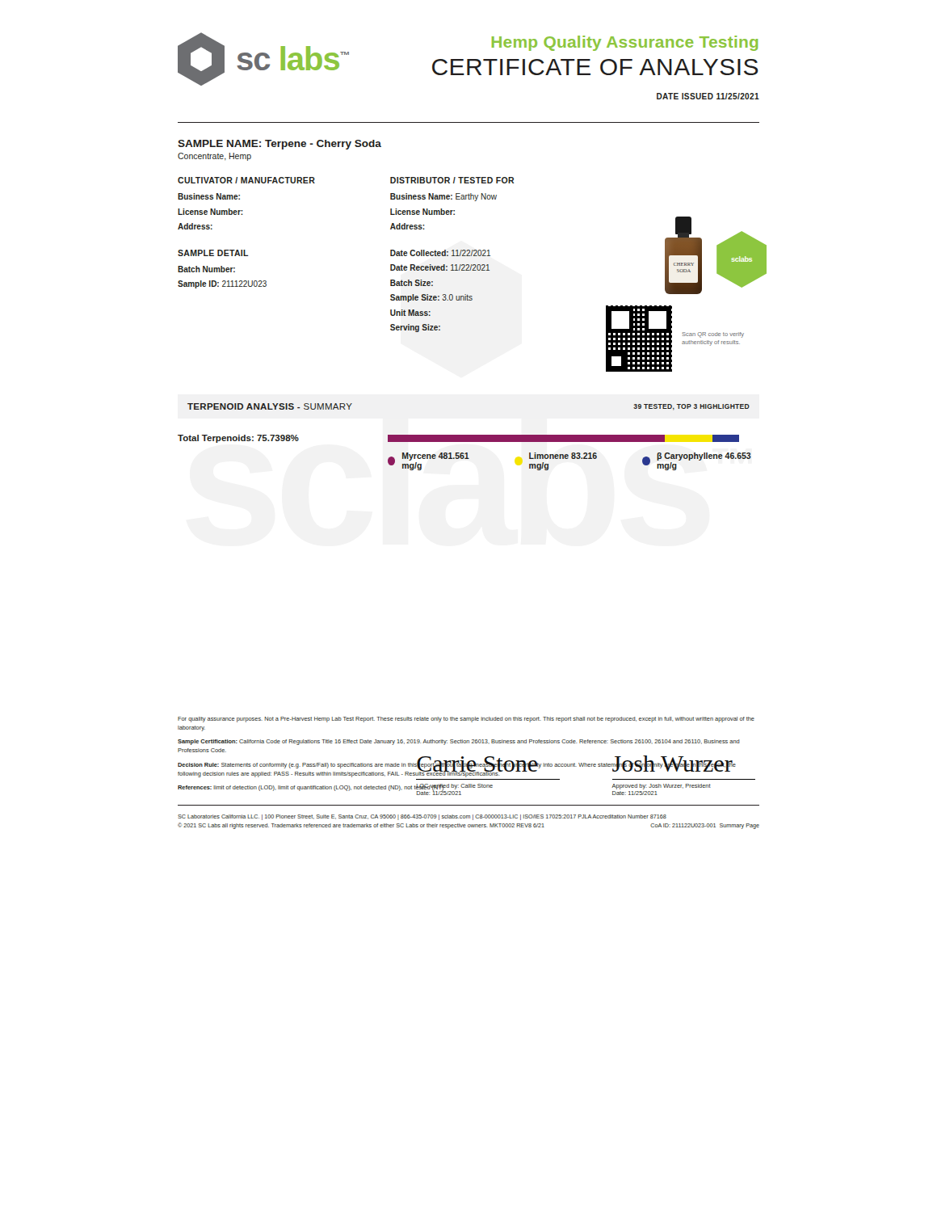sclabs™
sc labs™
Hemp Quality Assurance Testing
CERTIFICATE OF ANALYSIS
DATE ISSUED 11/25/2021
SAMPLE NAME: Terpene - Cherry Soda
Concentrate, Hemp
Cultivator / Manufacturer
Business Name:
License Number:
Address:
Sample Detail
Batch Number:
Sample ID: 211122U023
Distributor / Tested For
Business Name: Earthy Now
License Number:
Address:
Date Collected: 11/22/2021
Date Received: 11/22/2021
Batch Size:
Sample Size: 3.0 units
Unit Mass:
Serving Size:
CHERRY
SODA
sclabs
Scan QR code to verify authenticity of results.
TERPENOID ANALYSIS - SUMMARY
39 TESTED, TOP 3 HIGHLIGHTED
Total Terpenoids: 75.7398%
Myrcene 481.561 mg/g
Limonene 83.216 mg/g
β Caryophyllene 46.653 mg/g
For quality assurance purposes. Not a Pre-Harvest Hemp Lab Test Report. These results relate only to the sample included on this report. This report shall not be reproduced, except in full, without written approval of the laboratory.
Sample Certification: California Code of Regulations Title 16 Effect Date January 16, 2019. Authority: Section 26013, Business and Professions Code. Reference: Sections 26100, 26104 and 26110, Business and Professions Code.
Decision Rule: Statements of conformity (e.g. Pass/Fail) to specifications are made in this report without taking measurement uncertainty into account. Where statements of conformity are made in this report, the following decision rules are applied: PASS - Results within limits/specifications, FAIL - Results exceed limits/specifications.
References: limit of detection (LOD), limit of quantification (LOQ), not detected (ND), not tested (NT)
Carrie Stone
LQC verified by: Callie Stone
Date: 11/25/2021
Josh Wurzer
Approved by: Josh Wurzer, President
Date: 11/25/2021
SC Laboratories California LLC. | 100 Pioneer Street, Suite E, Santa Cruz, CA 95060 | 866-435-0709 | sclabs.com | C8-0000013-LIC | ISO/IES 17025:2017 PJLA Accreditation Number 87168
© 2021 SC Labs all rights reserved. Trademarks referenced are trademarks of either SC Labs or their respective owners. MKT0002 REV8 6/21
CoA ID: 211122U023-001 Summary Page